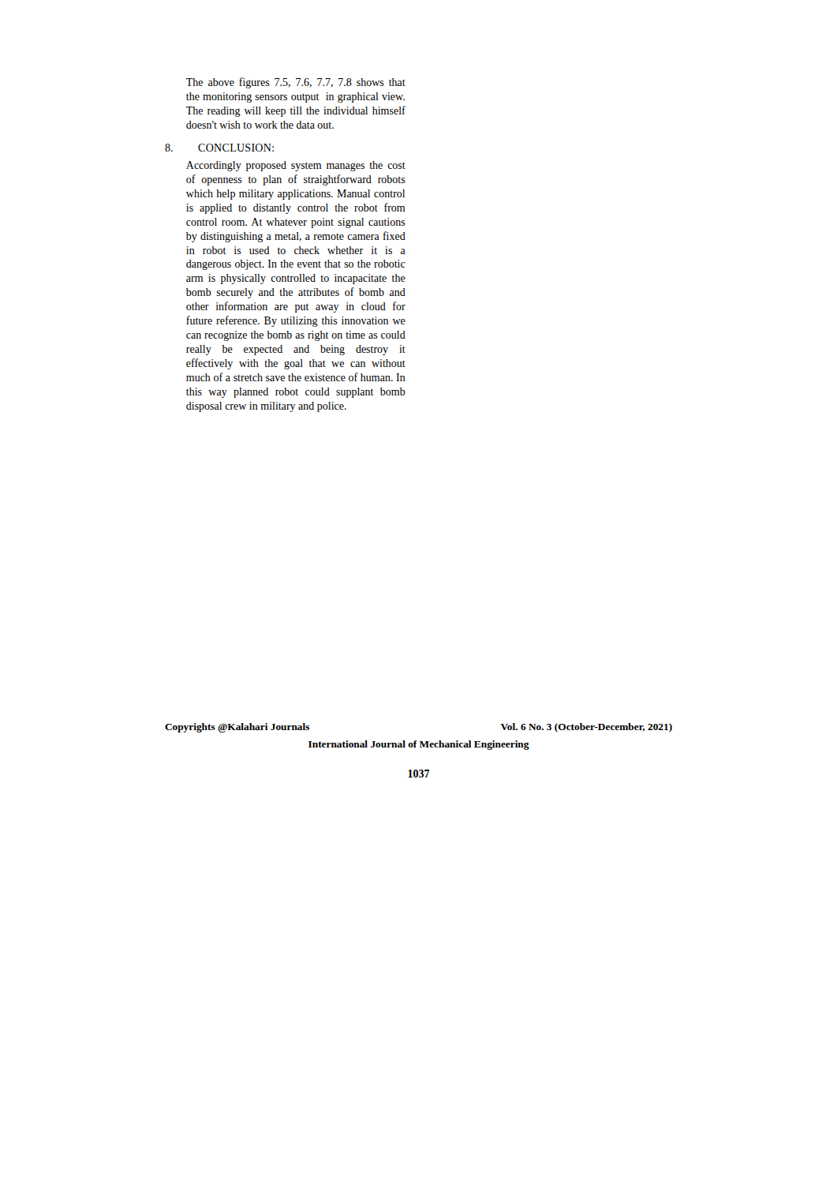The above figures 7.5, 7.6, 7.7, 7.8 shows that the monitoring sensors output in graphical view. The reading will keep till the individual himself doesn't wish to work the data out.
8. CONCLUSION:
Accordingly proposed system manages the cost of openness to plan of straightforward robots which help military applications. Manual control is applied to distantly control the robot from control room. At whatever point signal cautions by distinguishing a metal, a remote camera fixed in robot is used to check whether it is a dangerous object. In the event that so the robotic arm is physically controlled to incapacitate the bomb securely and the attributes of bomb and other information are put away in cloud for future reference. By utilizing this innovation we can recognize the bomb as right on time as could really be expected and being destroy it effectively with the goal that we can without much of a stretch save the existence of human. In this way planned robot could supplant bomb disposal crew in military and police.
Copyrights @Kalahari Journals Vol. 6 No. 3 (October-December, 2021)
International Journal of Mechanical Engineering
1037